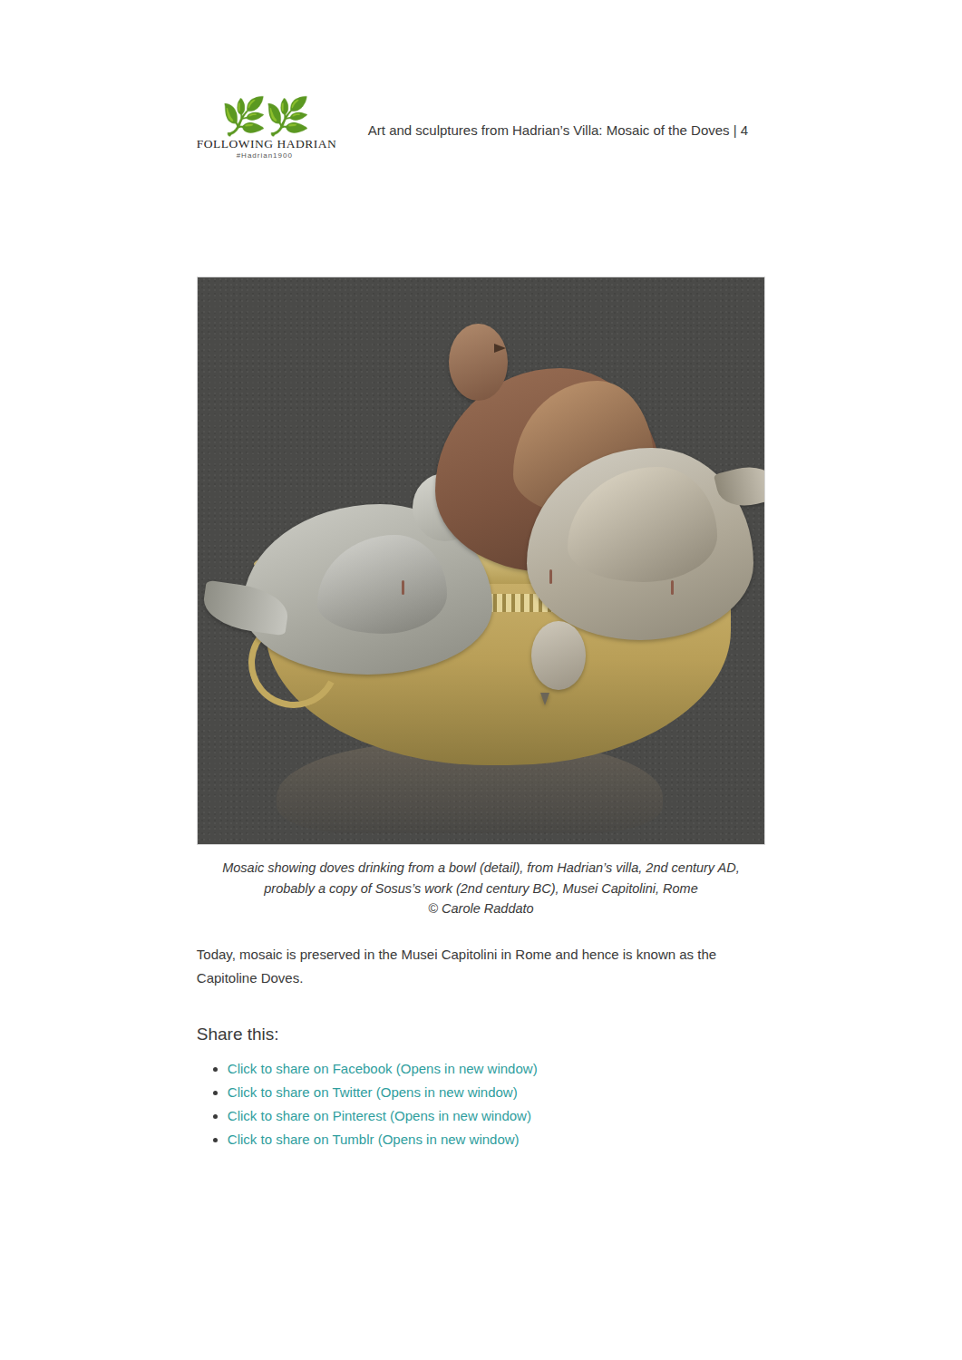🌿🌿
FOLLOWING HADRIAN
#Hadrian1900
Art and sculptures from Hadrian’s Villa: Mosaic of the Doves | 4
Mosaic showing doves drinking from a bowl (detail), from Hadrian’s villa, 2nd century AD, probably a copy of Sosus’s work (2nd century BC), Musei Capitolini, Rome © Carole Raddato
Today, mosaic is preserved in the Musei Capitolini in Rome and hence is known as the Capitoline Doves.
Share this:
Click to share on Facebook (Opens in new window)
Click to share on Twitter (Opens in new window)
Click to share on Pinterest (Opens in new window)
Click to share on Tumblr (Opens in new window)